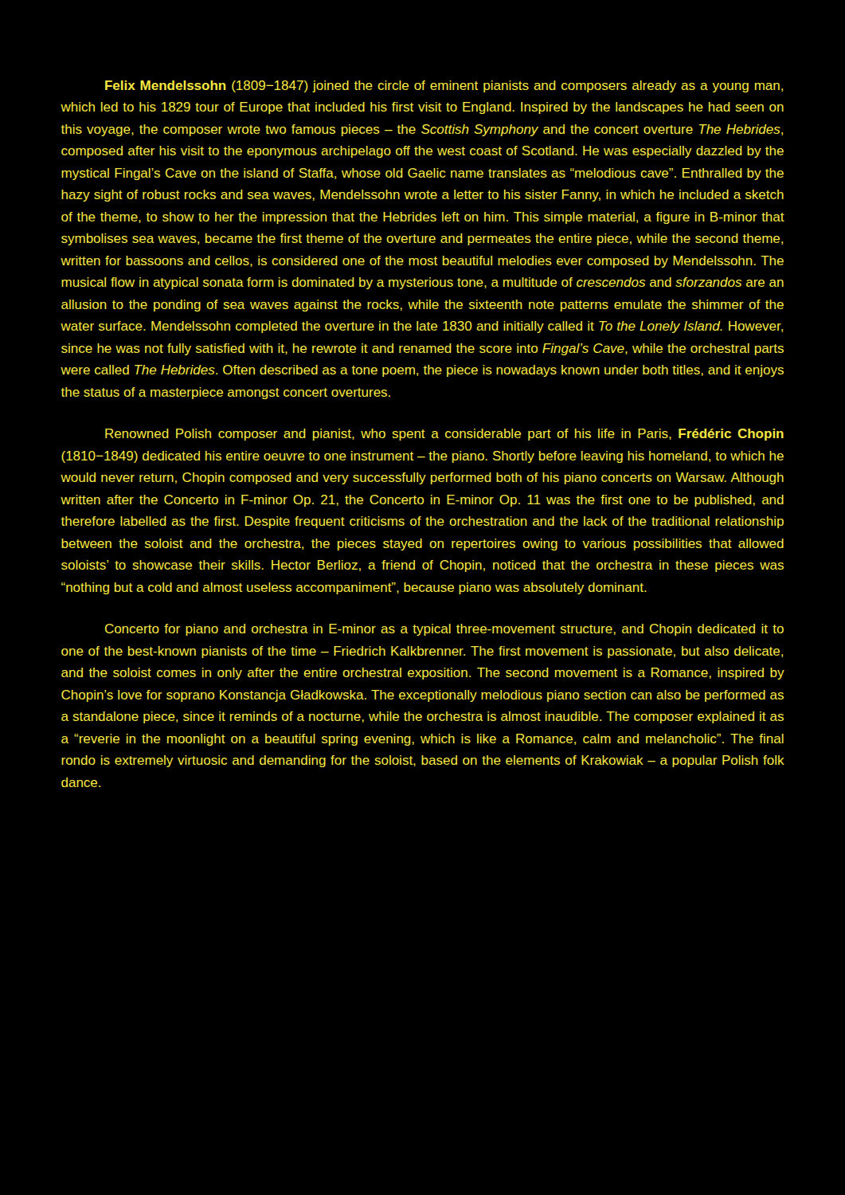Felix Mendelssohn (1809−1847) joined the circle of eminent pianists and composers already as a young man, which led to his 1829 tour of Europe that included his first visit to England. Inspired by the landscapes he had seen on this voyage, the composer wrote two famous pieces – the Scottish Symphony and the concert overture The Hebrides, composed after his visit to the eponymous archipelago off the west coast of Scotland. He was especially dazzled by the mystical Fingal’s Cave on the island of Staffa, whose old Gaelic name translates as “melodious cave”. Enthralled by the hazy sight of robust rocks and sea waves, Mendelssohn wrote a letter to his sister Fanny, in which he included a sketch of the theme, to show to her the impression that the Hebrides left on him. This simple material, a figure in B-minor that symbolises sea waves, became the first theme of the overture and permeates the entire piece, while the second theme, written for bassoons and cellos, is considered one of the most beautiful melodies ever composed by Mendelssohn. The musical flow in atypical sonata form is dominated by a mysterious tone, a multitude of crescendos and sforzandos are an allusion to the ponding of sea waves against the rocks, while the sixteenth note patterns emulate the shimmer of the water surface. Mendelssohn completed the overture in the late 1830 and initially called it To the Lonely Island. However, since he was not fully satisfied with it, he rewrote it and renamed the score into Fingal’s Cave, while the orchestral parts were called The Hebrides. Often described as a tone poem, the piece is nowadays known under both titles, and it enjoys the status of a masterpiece amongst concert overtures.
Renowned Polish composer and pianist, who spent a considerable part of his life in Paris, Frédéric Chopin (1810−1849) dedicated his entire oeuvre to one instrument – the piano. Shortly before leaving his homeland, to which he would never return, Chopin composed and very successfully performed both of his piano concerts on Warsaw. Although written after the Concerto in F-minor Op. 21, the Concerto in E-minor Op. 11 was the first one to be published, and therefore labelled as the first. Despite frequent criticisms of the orchestration and the lack of the traditional relationship between the soloist and the orchestra, the pieces stayed on repertoires owing to various possibilities that allowed soloists’ to showcase their skills. Hector Berlioz, a friend of Chopin, noticed that the orchestra in these pieces was “nothing but a cold and almost useless accompaniment”, because piano was absolutely dominant.
Concerto for piano and orchestra in E-minor as a typical three-movement structure, and Chopin dedicated it to one of the best-known pianists of the time – Friedrich Kalkbrenner. The first movement is passionate, but also delicate, and the soloist comes in only after the entire orchestral exposition. The second movement is a Romance, inspired by Chopin’s love for soprano Konstancja Gładkowska. The exceptionally melodious piano section can also be performed as a standalone piece, since it reminds of a nocturne, while the orchestra is almost inaudible. The composer explained it as a “reverie in the moonlight on a beautiful spring evening, which is like a Romance, calm and melancholic”. The final rondo is extremely virtuosic and demanding for the soloist, based on the elements of Krakowiak – a popular Polish folk dance.